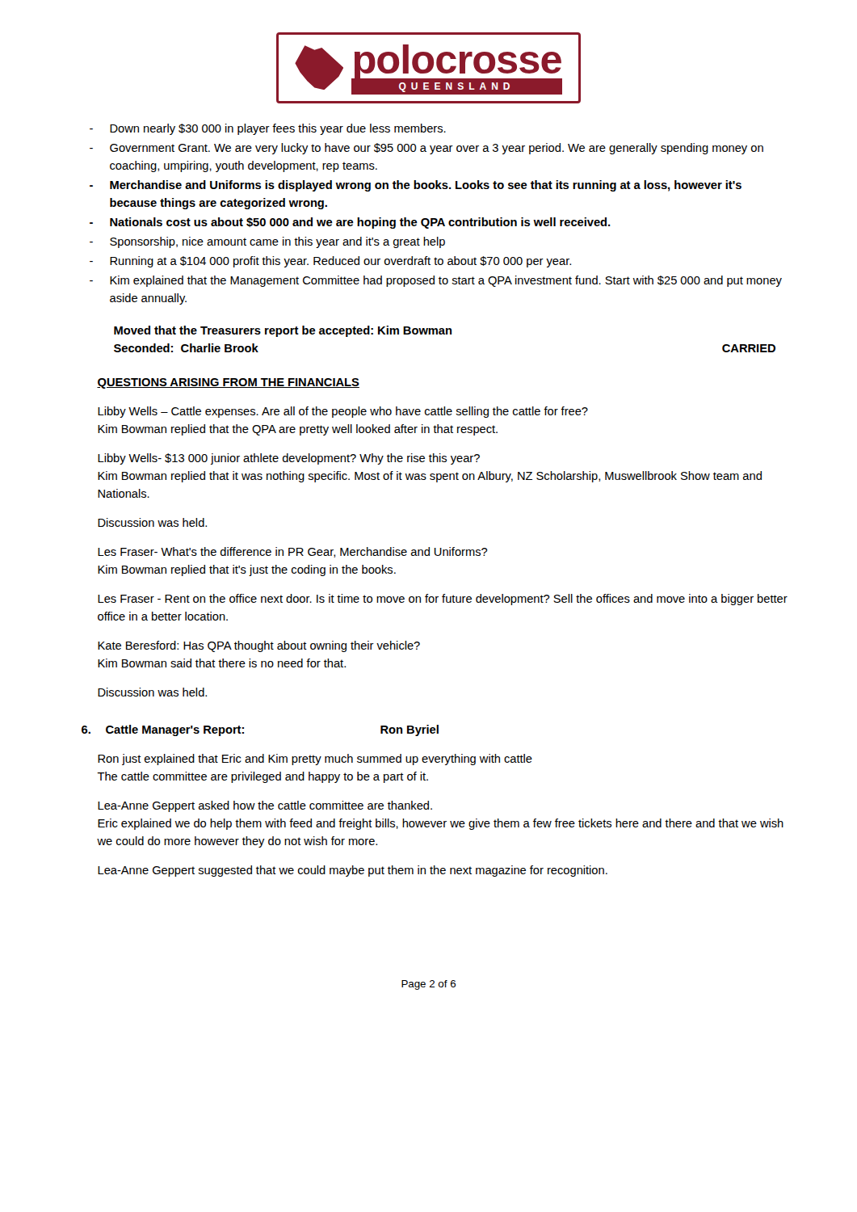polocrosse
QUEENSLAND
Down nearly $30 000 in player fees this year due less members.
Government Grant. We are very lucky to have our $95 000 a year over a 3 year period. We are generally spending money on coaching, umpiring, youth development, rep teams.
Merchandise and Uniforms is displayed wrong on the books. Looks to see that its running at a loss, however it's because things are categorized wrong.
Nationals cost us about $50 000 and we are hoping the QPA contribution is well received.
Sponsorship, nice amount came in this year and it's a great help
Running at a $104 000 profit this year. Reduced our overdraft to about $70 000 per year.
Kim explained that the Management Committee had proposed to start a QPA investment fund. Start with $25 000 and put money aside annually.
Moved that the Treasurers report be accepted: Kim Bowman
Seconded: Charlie Brook CARRIED
QUESTIONS ARISING FROM THE FINANCIALS
Libby Wells – Cattle expenses. Are all of the people who have cattle selling the cattle for free?
Kim Bowman replied that the QPA are pretty well looked after in that respect.
Libby Wells- $13 000 junior athlete development? Why the rise this year?
Kim Bowman replied that it was nothing specific. Most of it was spent on Albury, NZ Scholarship, Muswellbrook Show team and Nationals.
Discussion was held.
Les Fraser- What's the difference in PR Gear, Merchandise and Uniforms?
Kim Bowman replied that it's just the coding in the books.
Les Fraser - Rent on the office next door. Is it time to move on for future development? Sell the offices and move into a bigger better office in a better location.
Kate Beresford: Has QPA thought about owning their vehicle?
Kim Bowman said that there is no need for that.
Discussion was held.
6. Cattle Manager's Report: Ron Byriel
Ron just explained that Eric and Kim pretty much summed up everything with cattle
The cattle committee are privileged and happy to be a part of it.
Lea-Anne Geppert asked how the cattle committee are thanked.
Eric explained we do help them with feed and freight bills, however we give them a few free tickets here and there and that we wish we could do more however they do not wish for more.
Lea-Anne Geppert suggested that we could maybe put them in the next magazine for recognition.
Page 2 of 6